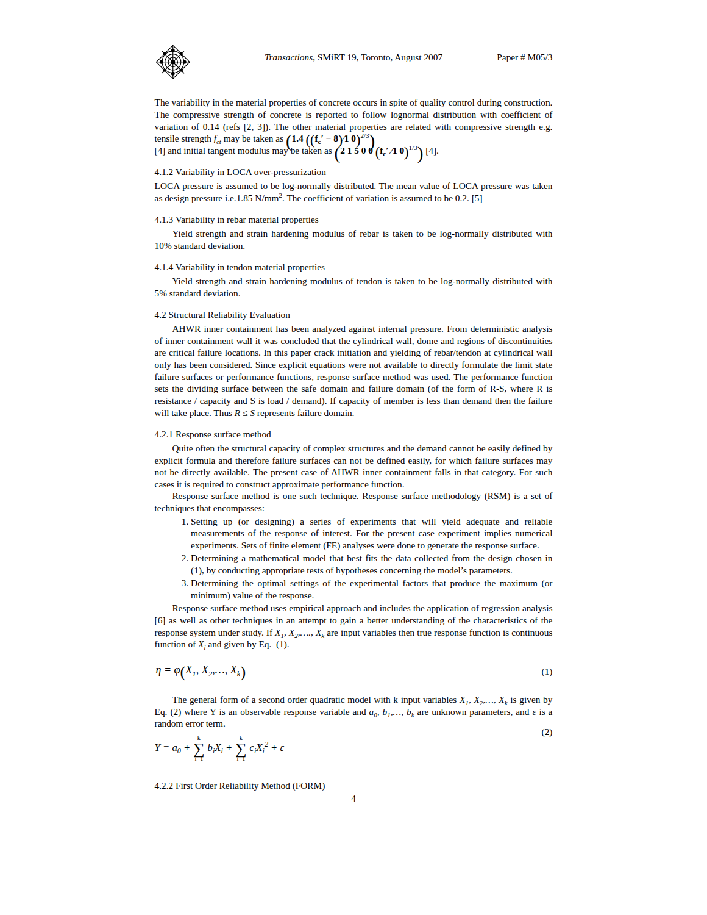Transactions, SMiRT 19, Toronto, August 2007
Paper # M05/3
The variability in the material properties of concrete occurs in spite of quality control during construction. The compressive strength of concrete is reported to follow lognormal distribution with coefficient of variation of 0.14 (refs [2, 3]). The other material properties are related with compressive strength e.g. tensile strength fct may be taken as (1.4 ((fc′ − 8)⁄1 0)2/3)
[4] and initial tangent modulus may be taken as (2 1 5 0 0 (fc′ ⁄1 0)1/3) [4].
4.1.2 Variability in LOCA over-pressurization
LOCA pressure is assumed to be log-normally distributed. The mean value of LOCA pressure was taken as design pressure i.e.1.85 N/mm2. The coefficient of variation is assumed to be 0.2. [5]
4.1.3 Variability in rebar material properties
Yield strength and strain hardening modulus of rebar is taken to be log-normally distributed with 10% standard deviation.
4.1.4 Variability in tendon material properties
Yield strength and strain hardening modulus of tendon is taken to be log-normally distributed with 5% standard deviation.
4.2 Structural Reliability Evaluation
AHWR inner containment has been analyzed against internal pressure. From deterministic analysis of inner containment wall it was concluded that the cylindrical wall, dome and regions of discontinuities are critical failure locations. In this paper crack initiation and yielding of rebar/tendon at cylindrical wall only has been considered. Since explicit equations were not available to directly formulate the limit state failure surfaces or performance functions, response surface method was used. The performance function sets the dividing surface between the safe domain and failure domain (of the form of R-S, where R is resistance / capacity and S is load / demand). If capacity of member is less than demand then the failure will take place. Thus R ≤ S represents failure domain.
4.2.1 Response surface method
Quite often the structural capacity of complex structures and the demand cannot be easily defined by explicit formula and therefore failure surfaces can not be defined easily, for which failure surfaces may not be directly available. The present case of AHWR inner containment falls in that category. For such cases it is required to construct approximate performance function.
Response surface method is one such technique. Response surface methodology (RSM) is a set of techniques that encompasses:
Setting up (or designing) a series of experiments that will yield adequate and reliable measurements of the response of interest. For the present case experiment implies numerical experiments. Sets of finite element (FE) analyses were done to generate the response surface.
Determining a mathematical model that best fits the data collected from the design chosen in (1), by conducting appropriate tests of hypotheses concerning the model’s parameters.
Determining the optimal settings of the experimental factors that produce the maximum (or minimum) value of the response.
Response surface method uses empirical approach and includes the application of regression analysis [6] as well as other techniques in an attempt to gain a better understanding of the characteristics of the response system under study. If X1, X2,…., Xk are input variables then true response function is continuous function of Xi and given by Eq. (1).
η = φ(X1, X2,…, Xk) (1)
The general form of a second order quadratic model with k input variables X1, X2,…, Xk is given by Eq. (2) where Y is an observable response variable and a0, b1,…, bk are unknown parameters, and ε is a random error term.
Y = a0 + k∑i=1 biXi + k∑i=1 ciXi2 + ε (2)
4.2.2 First Order Reliability Method (FORM)
4